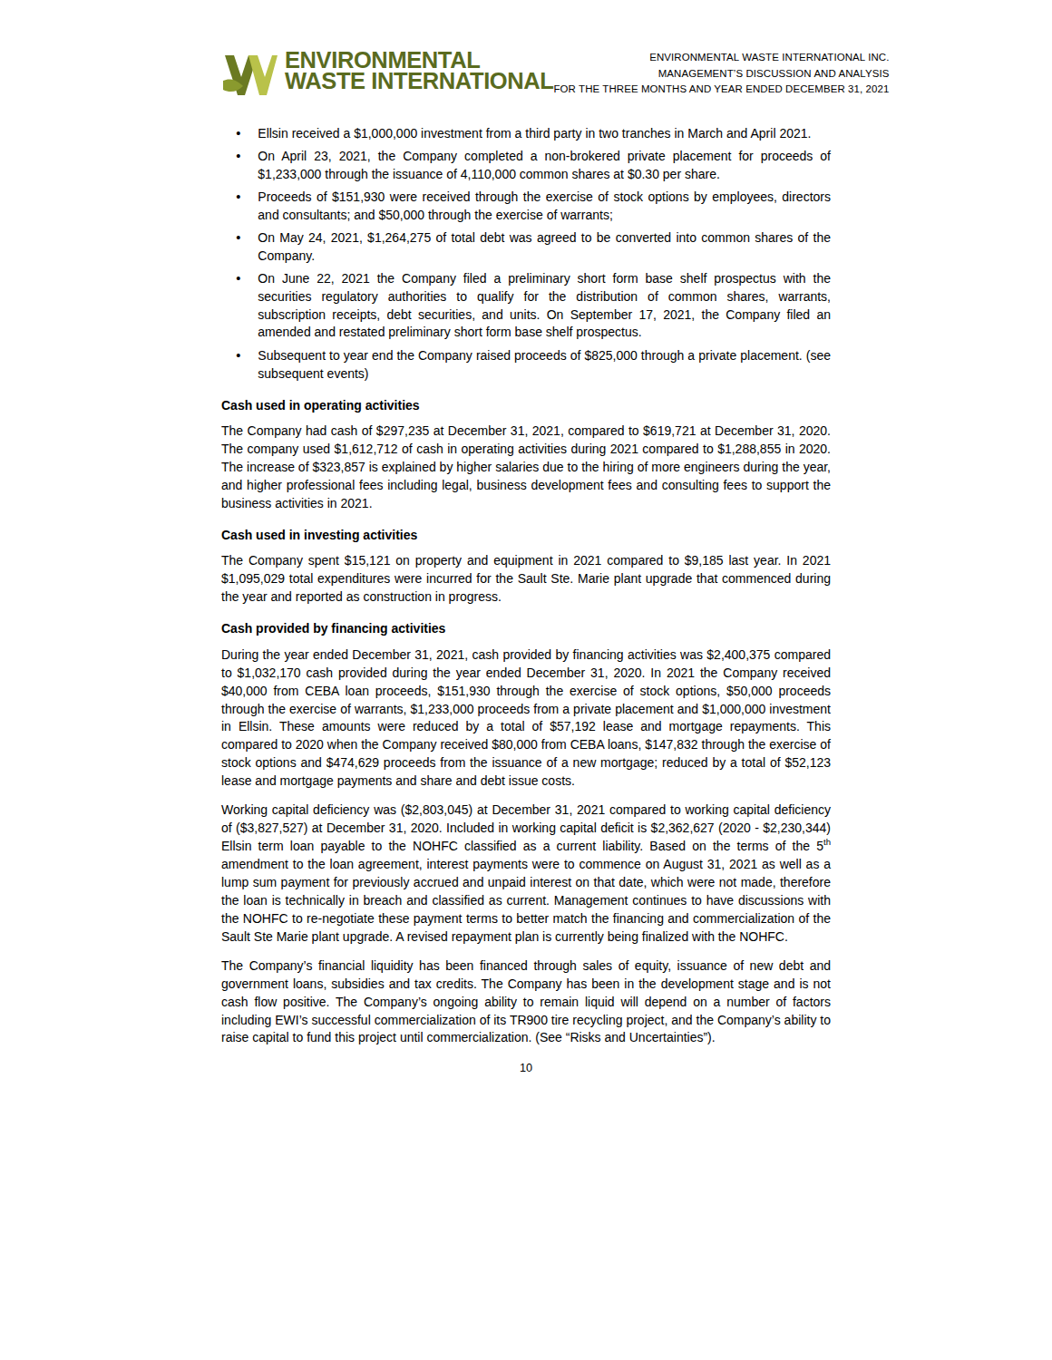ENVIRONMENTAL WASTE INTERNATIONAL
ENVIRONMENTAL WASTE INTERNATIONAL INC.
MANAGEMENT’S DISCUSSION AND ANALYSIS
FOR THE THREE MONTHS AND YEAR ENDED DECEMBER 31, 2021
Ellsin received a $1,000,000 investment from a third party in two tranches in March and April 2021.
On April 23, 2021, the Company completed a non-brokered private placement for proceeds of $1,233,000 through the issuance of 4,110,000 common shares at $0.30 per share.
Proceeds of $151,930 were received through the exercise of stock options by employees, directors and consultants; and $50,000 through the exercise of warrants;
On May 24, 2021, $1,264,275 of total debt was agreed to be converted into common shares of the Company.
On June 22, 2021 the Company filed a preliminary short form base shelf prospectus with the securities regulatory authorities to qualify for the distribution of common shares, warrants, subscription receipts, debt securities, and units. On September 17, 2021, the Company filed an amended and restated preliminary short form base shelf prospectus.
Subsequent to year end the Company raised proceeds of $825,000 through a private placement. (see subsequent events)
Cash used in operating activities
The Company had cash of $297,235 at December 31, 2021, compared to $619,721 at December 31, 2020. The company used $1,612,712 of cash in operating activities during 2021 compared to $1,288,855 in 2020. The increase of $323,857 is explained by higher salaries due to the hiring of more engineers during the year, and higher professional fees including legal, business development fees and consulting fees to support the business activities in 2021.
Cash used in investing activities
The Company spent $15,121 on property and equipment in 2021 compared to $9,185 last year. In 2021 $1,095,029 total expenditures were incurred for the Sault Ste. Marie plant upgrade that commenced during the year and reported as construction in progress.
Cash provided by financing activities
During the year ended December 31, 2021, cash provided by financing activities was $2,400,375 compared to $1,032,170 cash provided during the year ended December 31, 2020. In 2021 the Company received $40,000 from CEBA loan proceeds, $151,930 through the exercise of stock options, $50,000 proceeds through the exercise of warrants, $1,233,000 proceeds from a private placement and $1,000,000 investment in Ellsin. These amounts were reduced by a total of $57,192 lease and mortgage repayments. This compared to 2020 when the Company received $80,000 from CEBA loans, $147,832 through the exercise of stock options and $474,629 proceeds from the issuance of a new mortgage; reduced by a total of $52,123 lease and mortgage payments and share and debt issue costs.
Working capital deficiency was ($2,803,045) at December 31, 2021 compared to working capital deficiency of ($3,827,527) at December 31, 2020. Included in working capital deficit is $2,362,627 (2020 - $2,230,344) Ellsin term loan payable to the NOHFC classified as a current liability. Based on the terms of the 5th amendment to the loan agreement, interest payments were to commence on August 31, 2021 as well as a lump sum payment for previously accrued and unpaid interest on that date, which were not made, therefore the loan is technically in breach and classified as current. Management continues to have discussions with the NOHFC to re-negotiate these payment terms to better match the financing and commercialization of the Sault Ste Marie plant upgrade. A revised repayment plan is currently being finalized with the NOHFC.
The Company’s financial liquidity has been financed through sales of equity, issuance of new debt and government loans, subsidies and tax credits. The Company has been in the development stage and is not cash flow positive. The Company’s ongoing ability to remain liquid will depend on a number of factors including EWI’s successful commercialization of its TR900 tire recycling project, and the Company’s ability to raise capital to fund this project until commercialization. (See “Risks and Uncertainties”).
10